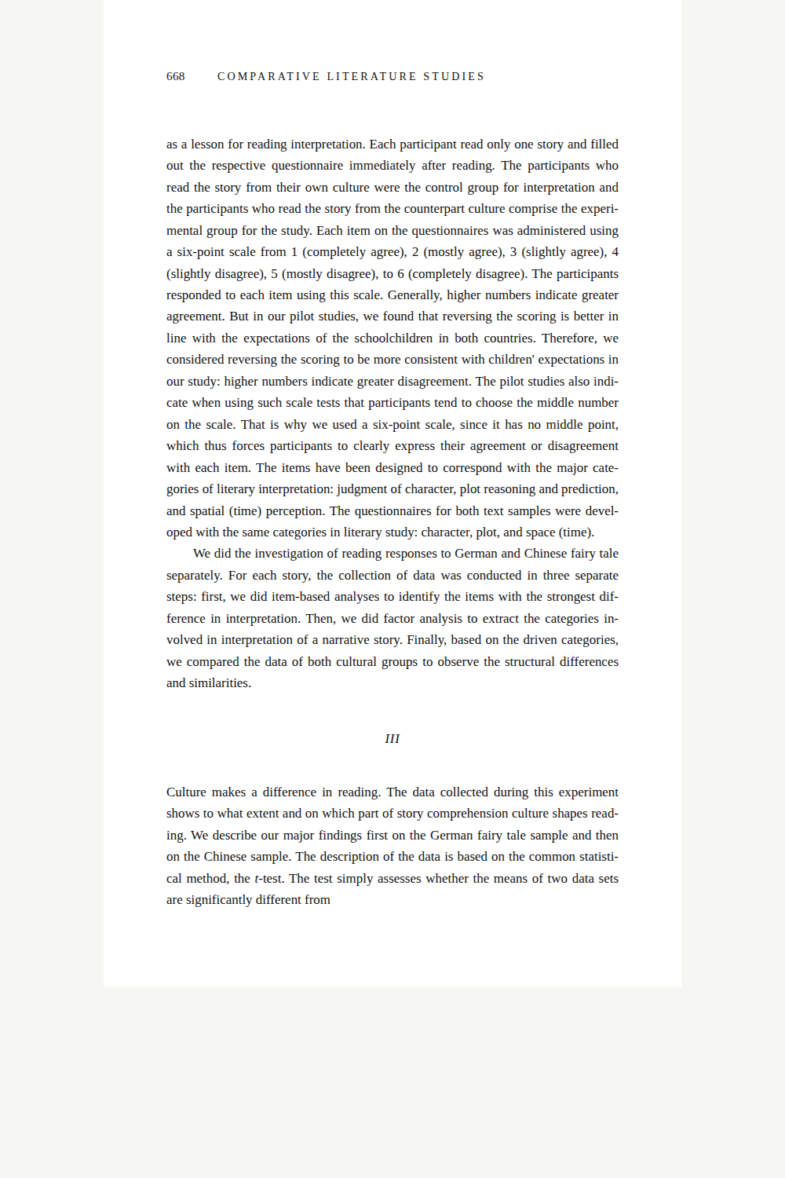668 Comparative Literature Studies
as a lesson for reading interpretation. Each participant read only one story and filled out the respective questionnaire immediately after reading. The participants who read the story from their own culture were the control group for interpretation and the participants who read the story from the counterpart culture comprise the experimental group for the study. Each item on the questionnaires was administered using a six-point scale from 1 (completely agree), 2 (mostly agree), 3 (slightly agree), 4 (slightly disagree), 5 (mostly disagree), to 6 (completely disagree). The participants responded to each item using this scale. Generally, higher numbers indicate greater agreement. But in our pilot studies, we found that reversing the scoring is better in line with the expectations of the schoolchildren in both countries. Therefore, we considered reversing the scoring to be more consistent with children' expectations in our study: higher numbers indicate greater disagreement. The pilot studies also indicate when using such scale tests that participants tend to choose the middle number on the scale. That is why we used a six-point scale, since it has no middle point, which thus forces participants to clearly express their agreement or disagreement with each item. The items have been designed to correspond with the major categories of literary interpretation: judgment of character, plot reasoning and prediction, and spatial (time) perception. The questionnaires for both text samples were developed with the same categories in literary study: character, plot, and space (time).
We did the investigation of reading responses to German and Chinese fairy tale separately. For each story, the collection of data was conducted in three separate steps: first, we did item-based analyses to identify the items with the strongest difference in interpretation. Then, we did factor analysis to extract the categories involved in interpretation of a narrative story. Finally, based on the driven categories, we compared the data of both cultural groups to observe the structural differences and similarities.
III
Culture makes a difference in reading. The data collected during this experiment shows to what extent and on which part of story comprehension culture shapes reading. We describe our major findings first on the German fairy tale sample and then on the Chinese sample. The description of the data is based on the common statistical method, the t-test. The test simply assesses whether the means of two data sets are significantly different from